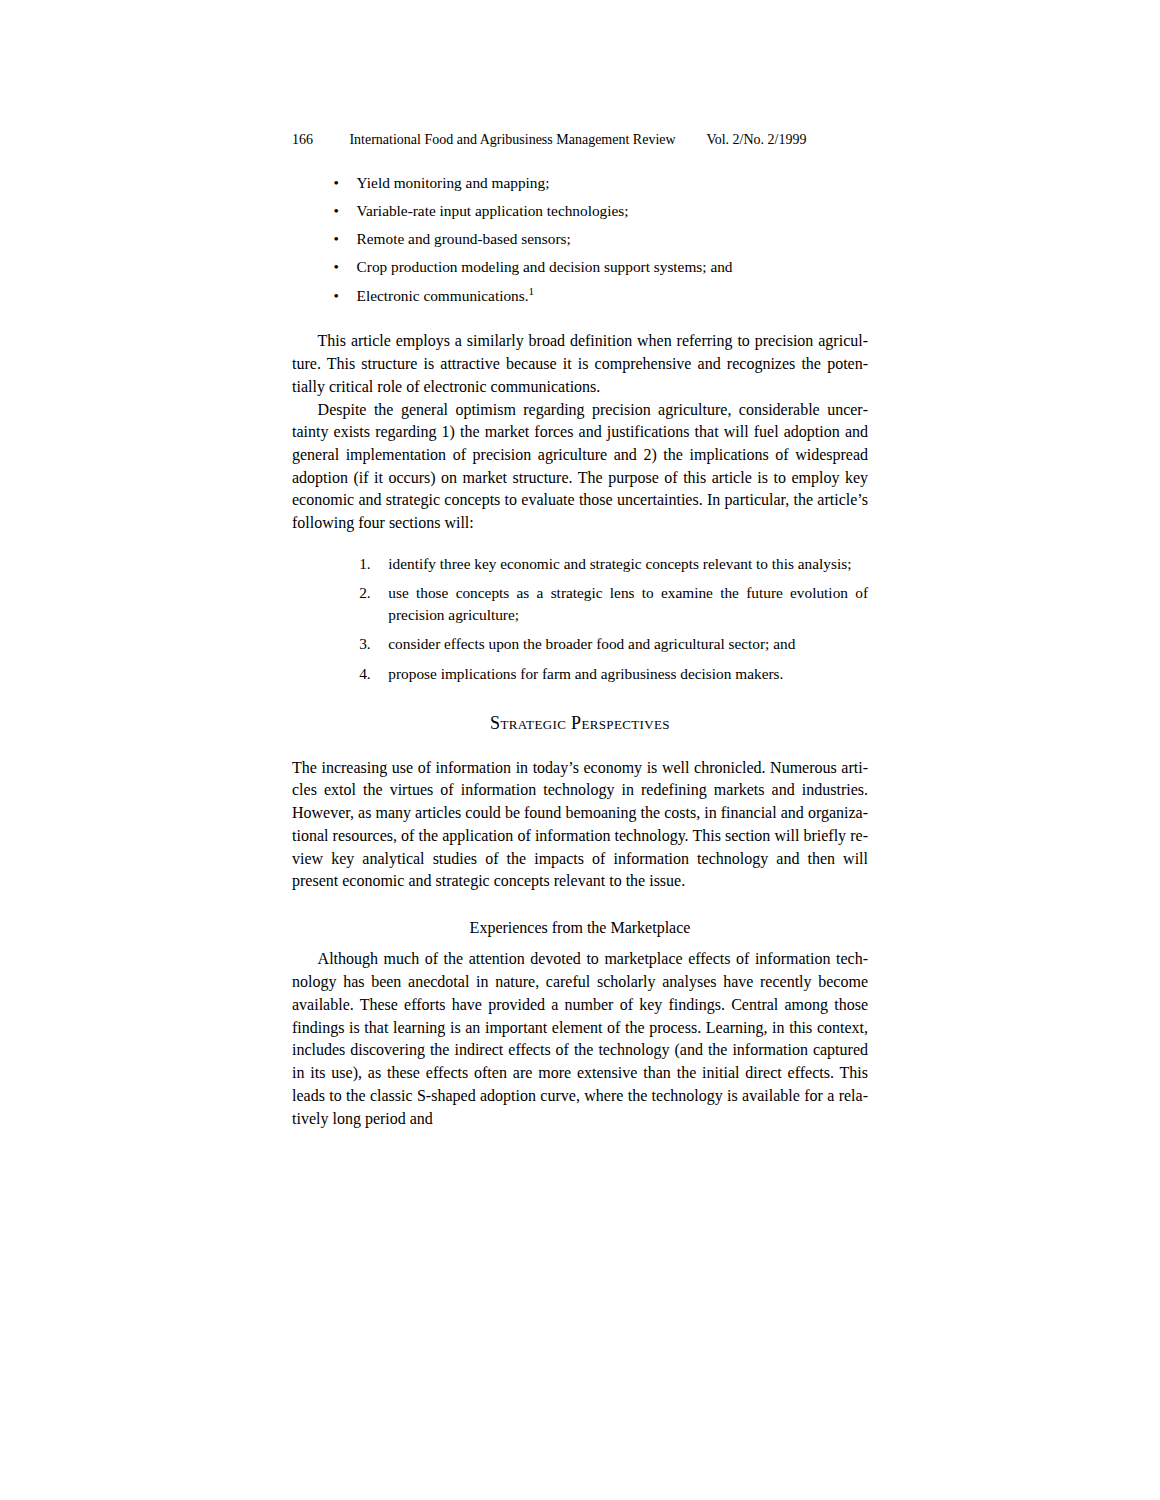166 International Food and Agribusiness Management ReviewVol. 2/No. 2/1999
Yield monitoring and mapping;
Variable-rate input application technologies;
Remote and ground-based sensors;
Crop production modeling and decision support systems; and
Electronic communications.1
This article employs a similarly broad definition when referring to precision agriculture. This structure is attractive because it is comprehensive and recognizes the potentially critical role of electronic communications.
Despite the general optimism regarding precision agriculture, considerable uncertainty exists regarding 1) the market forces and justifications that will fuel adoption and general implementation of precision agriculture and 2) the implications of widespread adoption (if it occurs) on market structure. The purpose of this article is to employ key economic and strategic concepts to evaluate those uncertainties. In particular, the article’s following four sections will:
identify three key economic and strategic concepts relevant to this analysis;
use those concepts as a strategic lens to examine the future evolution of precision agriculture;
consider effects upon the broader food and agricultural sector; and
propose implications for farm and agribusiness decision makers.
Strategic Perspectives
The increasing use of information in today’s economy is well chronicled. Numerous articles extol the virtues of information technology in redefining markets and industries. However, as many articles could be found bemoaning the costs, in financial and organizational resources, of the application of information technology. This section will briefly review key analytical studies of the impacts of information technology and then will present economic and strategic concepts relevant to the issue.
Experiences from the Marketplace
Although much of the attention devoted to marketplace effects of information technology has been anecdotal in nature, careful scholarly analyses have recently become available. These efforts have provided a number of key findings. Central among those findings is that learning is an important element of the process. Learning, in this context, includes discovering the indirect effects of the technology (and the information captured in its use), as these effects often are more extensive than the initial direct effects. This leads to the classic S-shaped adoption curve, where the technology is available for a relatively long period and